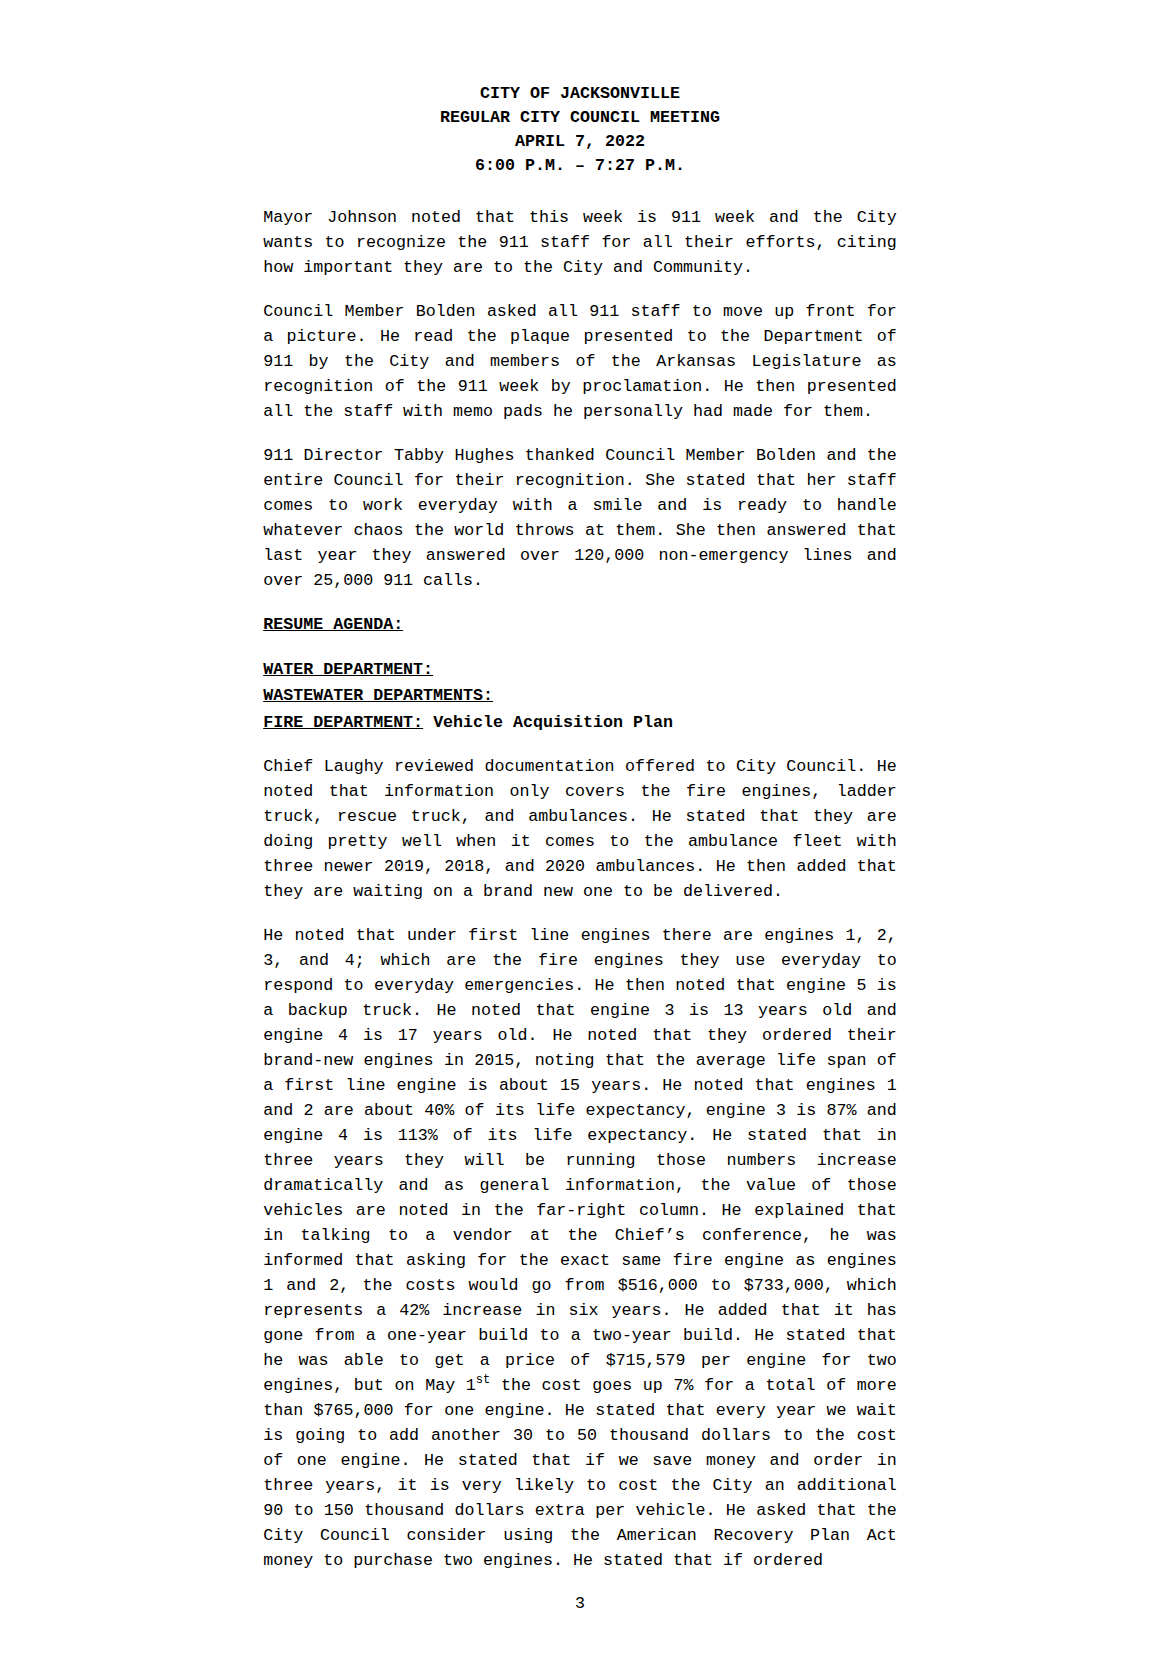CITY OF JACKSONVILLE REGULAR CITY COUNCIL MEETING APRIL 7, 2022 6:00 P.M. – 7:27 P.M.
Mayor Johnson noted that this week is 911 week and the City wants to recognize the 911 staff for all their efforts, citing how important they are to the City and Community.
Council Member Bolden asked all 911 staff to move up front for a picture. He read the plaque presented to the Department of 911 by the City and members of the Arkansas Legislature as recognition of the 911 week by proclamation. He then presented all the staff with memo pads he personally had made for them.
911 Director Tabby Hughes thanked Council Member Bolden and the entire Council for their recognition. She stated that her staff comes to work everyday with a smile and is ready to handle whatever chaos the world throws at them. She then answered that last year they answered over 120,000 non-emergency lines and over 25,000 911 calls.
RESUME AGENDA:
WATER DEPARTMENT:
WASTEWATER DEPARTMENTS:
FIRE DEPARTMENT: Vehicle Acquisition Plan
Chief Laughy reviewed documentation offered to City Council. He noted that information only covers the fire engines, ladder truck, rescue truck, and ambulances. He stated that they are doing pretty well when it comes to the ambulance fleet with three newer 2019, 2018, and 2020 ambulances. He then added that they are waiting on a brand new one to be delivered.
He noted that under first line engines there are engines 1, 2, 3, and 4; which are the fire engines they use everyday to respond to everyday emergencies. He then noted that engine 5 is a backup truck. He noted that engine 3 is 13 years old and engine 4 is 17 years old. He noted that they ordered their brand-new engines in 2015, noting that the average life span of a first line engine is about 15 years. He noted that engines 1 and 2 are about 40% of its life expectancy, engine 3 is 87% and engine 4 is 113% of its life expectancy. He stated that in three years they will be running those numbers increase dramatically and as general information, the value of those vehicles are noted in the far-right column. He explained that in talking to a vendor at the Chief’s conference, he was informed that asking for the exact same fire engine as engines 1 and 2, the costs would go from $516,000 to $733,000, which represents a 42% increase in six years. He added that it has gone from a one-year build to a two-year build. He stated that he was able to get a price of $715,579 per engine for two engines, but on May 1st the cost goes up 7% for a total of more than $765,000 for one engine. He stated that every year we wait is going to add another 30 to 50 thousand dollars to the cost of one engine. He stated that if we save money and order in three years, it is very likely to cost the City an additional 90 to 150 thousand dollars extra per vehicle. He asked that the City Council consider using the American Recovery Plan Act money to purchase two engines. He stated that if ordered
3